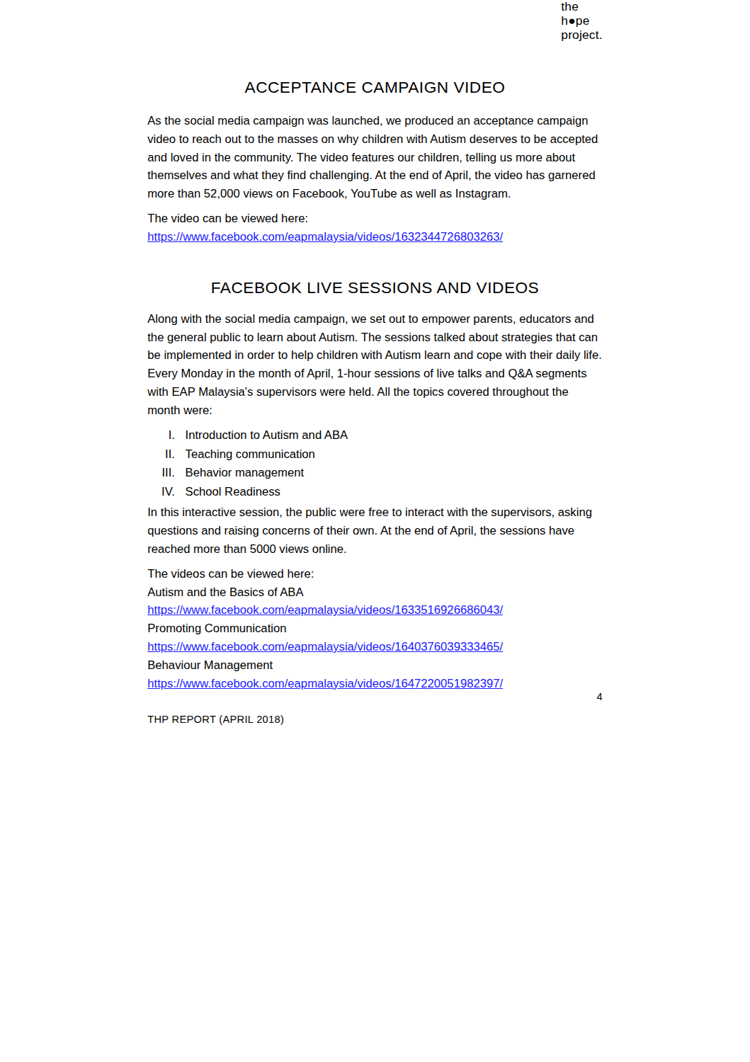the h●pe project.
ACCEPTANCE CAMPAIGN VIDEO
As the social media campaign was launched, we produced an acceptance campaign video to reach out to the masses on why children with Autism deserves to be accepted and loved in the community. The video features our children, telling us more about themselves and what they find challenging. At the end of April, the video has garnered more than 52,000 views on Facebook, YouTube as well as Instagram.
The video can be viewed here:
https://www.facebook.com/eapmalaysia/videos/1632344726803263/
FACEBOOK LIVE SESSIONS AND VIDEOS
Along with the social media campaign, we set out to empower parents, educators and the general public to learn about Autism. The sessions talked about strategies that can be implemented in order to help children with Autism learn and cope with their daily life. Every Monday in the month of April, 1-hour sessions of live talks and Q&A segments with EAP Malaysia's supervisors were held. All the topics covered throughout the month were:
Introduction to Autism and ABA
Teaching communication
Behavior management
School Readiness
In this interactive session, the public were free to interact with the supervisors, asking questions and raising concerns of their own. At the end of April, the sessions have reached more than 5000 views online.
The videos can be viewed here:
Autism and the Basics of ABA
https://www.facebook.com/eapmalaysia/videos/1633516926686043/
Promoting Communication
https://www.facebook.com/eapmalaysia/videos/1640376039333465/
Behaviour Management
https://www.facebook.com/eapmalaysia/videos/1647220051982397/
4
THP REPORT (APRIL 2018)